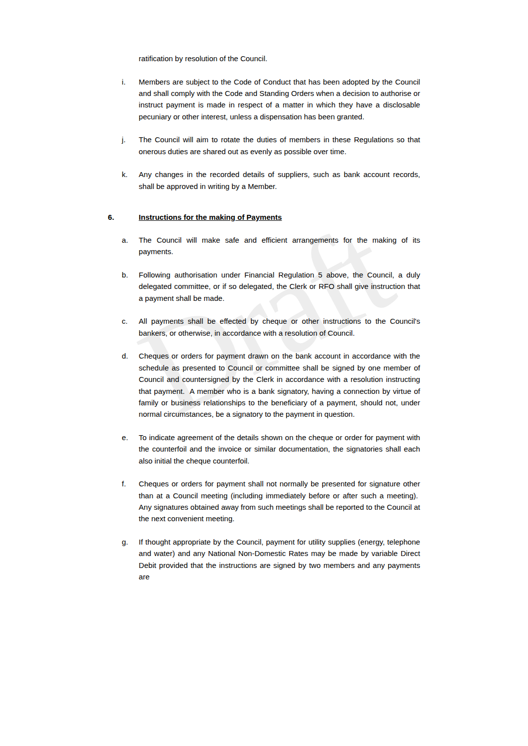Draft
ratification by resolution of the Council.
i.
Members are subject to the Code of Conduct that has been adopted by the Council and shall comply with the Code and Standing Orders when a decision to authorise or instruct payment is made in respect of a matter in which they have a disclosable pecuniary or other interest, unless a dispensation has been granted.
j.
The Council will aim to rotate the duties of members in these Regulations so that onerous duties are shared out as evenly as possible over time.
k.
Any changes in the recorded details of suppliers, such as bank account records, shall be approved in writing by a Member.
6.
Instructions for the making of Payments
a.
The Council will make safe and efficient arrangements for the making of its payments.
b.
Following authorisation under Financial Regulation 5 above, the Council, a duly delegated committee, or if so delegated, the Clerk or RFO shall give instruction that a payment shall be made.
c.
All payments shall be effected by cheque or other instructions to the Council's bankers, or otherwise, in accordance with a resolution of Council.
d.
Cheques or orders for payment drawn on the bank account in accordance with the schedule as presented to Council or committee shall be signed by one member of Council and countersigned by the Clerk in accordance with a resolution instructing that payment. A member who is a bank signatory, having a connection by virtue of family or business relationships to the beneficiary of a payment, should not, under normal circumstances, be a signatory to the payment in question.
e.
To indicate agreement of the details shown on the cheque or order for payment with the counterfoil and the invoice or similar documentation, the signatories shall each also initial the cheque counterfoil.
f.
Cheques or orders for payment shall not normally be presented for signature other than at a Council meeting (including immediately before or after such a meeting). Any signatures obtained away from such meetings shall be reported to the Council at the next convenient meeting.
g.
If thought appropriate by the Council, payment for utility supplies (energy, telephone and water) and any National Non-Domestic Rates may be made by variable Direct Debit provided that the instructions are signed by two members and any payments are